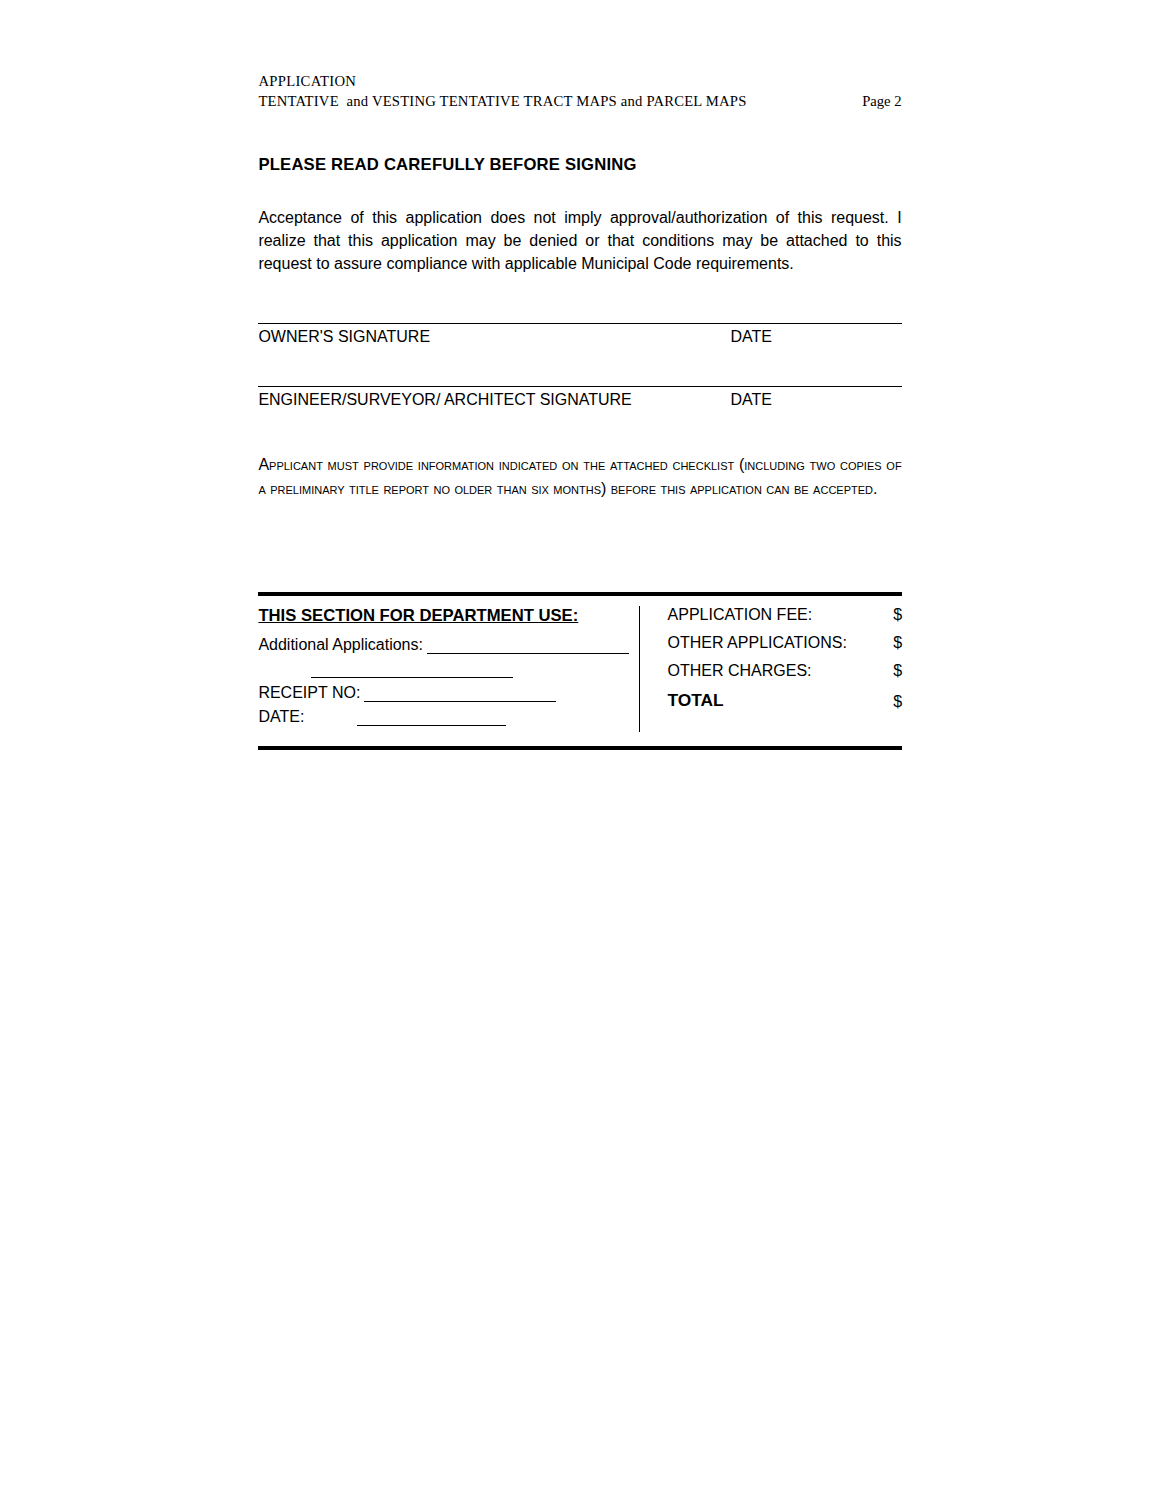APPLICATION
TENTATIVE and VESTING TENTATIVE TRACT MAPS and PARCEL MAPS Page 2
PLEASE READ CAREFULLY BEFORE SIGNING
Acceptance of this application does not imply approval/authorization of this request. I realize that this application may be denied or that conditions may be attached to this request to assure compliance with applicable Municipal Code requirements.
OWNER'S SIGNATURE DATE
ENGINEER/SURVEYOR/ ARCHITECT SIGNATURE DATE
Applicant must provide information indicated on the attached checklist (including two copies of a preliminary title report no older than six months) before this application can be accepted.
THIS SECTION FOR DEPARTMENT USE:
Additional Applications:
RECEIPT NO:
DATE:
APPLICATION FEE: $
OTHER APPLICATIONS: $
OTHER CHARGES: $
TOTAL $